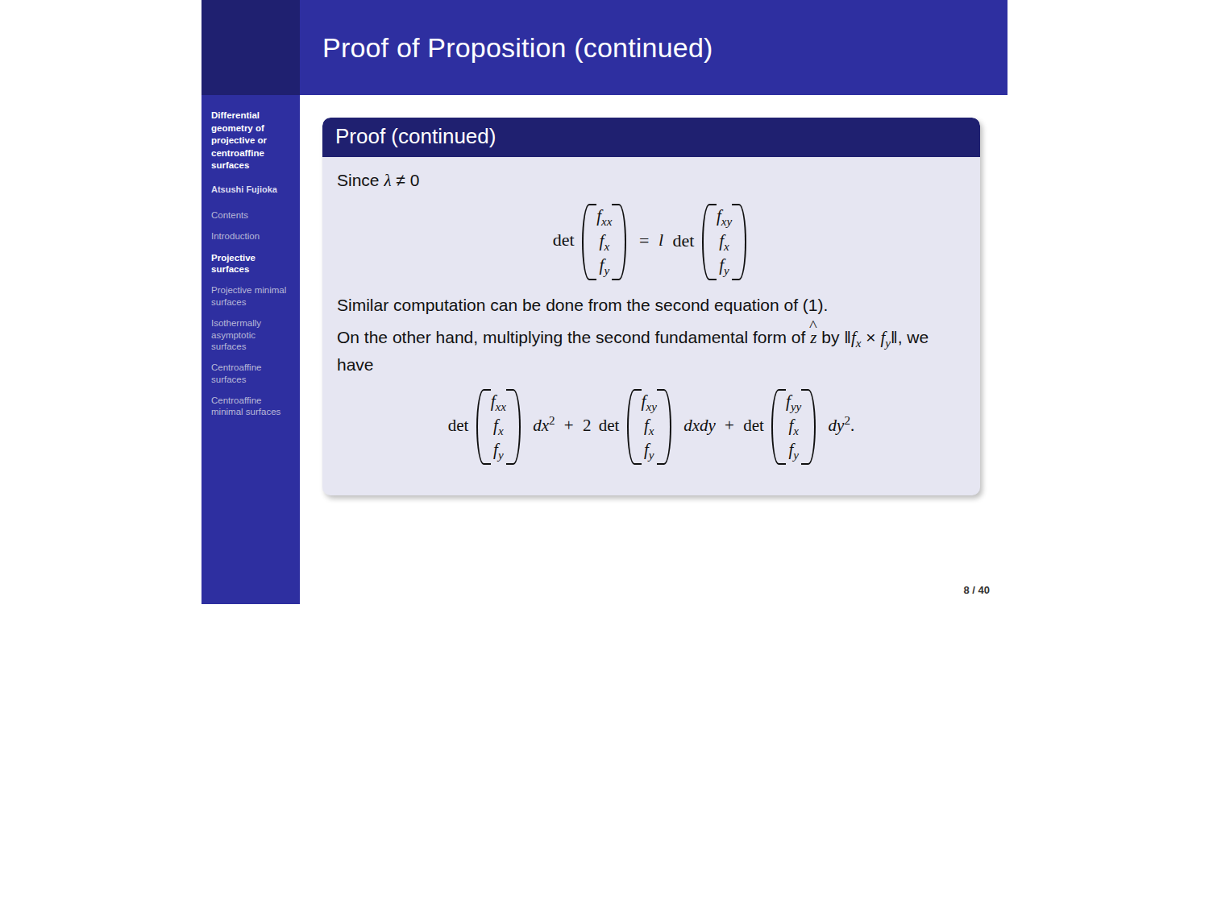Differential geometry of projective or centroaffine surfaces
Atsushi Fujioka
Contents
Introduction
Projective surfaces
Projective minimal surfaces
Isothermally asymptotic surfaces
Centroaffine surfaces
Centroaffine minimal surfaces
Proof of Proposition (continued)
Proof (continued)
Since λ ≠ 0
det fxx fx fy = l det fxy fx fy
Similar computation can be done from the second equation of (1).
On the other hand, multiplying the second fundamental form of z by ‖fx × fy‖, we have
det fxx fx fy dx2 + 2 det fxy fx fy dxdy + det fyy fx fy dy2.
8 / 40